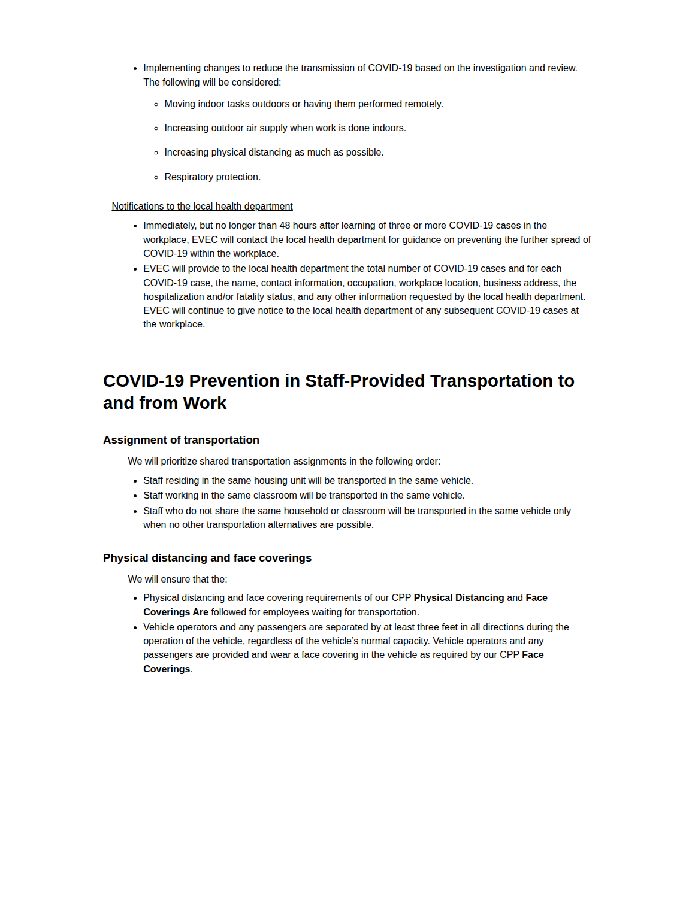Implementing changes to reduce the transmission of COVID-19 based on the investigation and review. The following will be considered:
Moving indoor tasks outdoors or having them performed remotely.
Increasing outdoor air supply when work is done indoors.
Increasing physical distancing as much as possible.
Respiratory protection.
Notifications to the local health department
Immediately, but no longer than 48 hours after learning of three or more COVID-19 cases in the workplace, EVEC will contact the local health department for guidance on preventing the further spread of COVID-19 within the workplace.
EVEC will provide to the local health department the total number of COVID-19 cases and for each COVID-19 case, the name, contact information, occupation, workplace location, business address, the hospitalization and/or fatality status, and any other information requested by the local health department. EVEC will continue to give notice to the local health department of any subsequent COVID-19 cases at the workplace.
COVID-19 Prevention in Staff-Provided Transportation to and from Work
Assignment of transportation
We will prioritize shared transportation assignments in the following order:
Staff residing in the same housing unit will be transported in the same vehicle.
Staff working in the same classroom will be transported in the same vehicle.
Staff who do not share the same household or classroom will be transported in the same vehicle only when no other transportation alternatives are possible.
Physical distancing and face coverings
We will ensure that the:
Physical distancing and face covering requirements of our CPP Physical Distancing and Face Coverings Are followed for employees waiting for transportation.
Vehicle operators and any passengers are separated by at least three feet in all directions during the operation of the vehicle, regardless of the vehicle’s normal capacity. Vehicle operators and any passengers are provided and wear a face covering in the vehicle as required by our CPP Face Coverings.